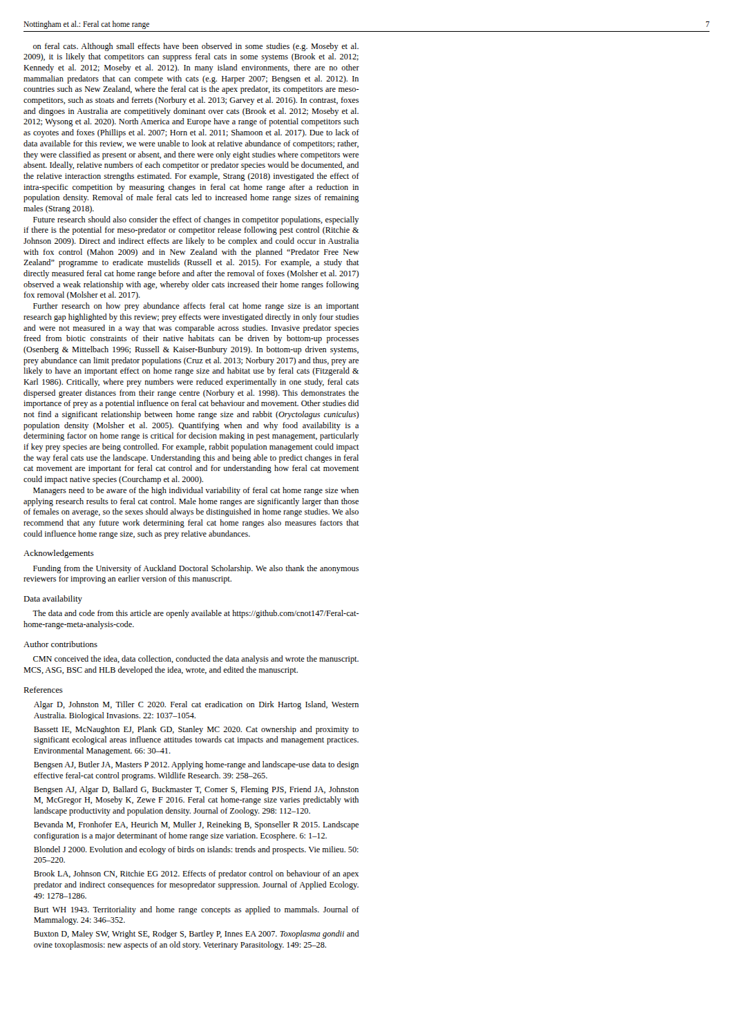Nottingham et al.: Feral cat home range 7
on feral cats. Although small effects have been observed in some studies (e.g. Moseby et al. 2009), it is likely that competitors can suppress feral cats in some systems (Brook et al. 2012; Kennedy et al. 2012; Moseby et al. 2012). In many island environments, there are no other mammalian predators that can compete with cats (e.g. Harper 2007; Bengsen et al. 2012). In countries such as New Zealand, where the feral cat is the apex predator, its competitors are meso-competitors, such as stoats and ferrets (Norbury et al. 2013; Garvey et al. 2016). In contrast, foxes and dingoes in Australia are competitively dominant over cats (Brook et al. 2012; Moseby et al. 2012; Wysong et al. 2020). North America and Europe have a range of potential competitors such as coyotes and foxes (Phillips et al. 2007; Horn et al. 2011; Shamoon et al. 2017). Due to lack of data available for this review, we were unable to look at relative abundance of competitors; rather, they were classified as present or absent, and there were only eight studies where competitors were absent. Ideally, relative numbers of each competitor or predator species would be documented, and the relative interaction strengths estimated. For example, Strang (2018) investigated the effect of intra-specific competition by measuring changes in feral cat home range after a reduction in population density. Removal of male feral cats led to increased home range sizes of remaining males (Strang 2018).
Future research should also consider the effect of changes in competitor populations, especially if there is the potential for meso-predator or competitor release following pest control (Ritchie & Johnson 2009). Direct and indirect effects are likely to be complex and could occur in Australia with fox control (Mahon 2009) and in New Zealand with the planned “Predator Free New Zealand” programme to eradicate mustelids (Russell et al. 2015). For example, a study that directly measured feral cat home range before and after the removal of foxes (Molsher et al. 2017) observed a weak relationship with age, whereby older cats increased their home ranges following fox removal (Molsher et al. 2017).
Further research on how prey abundance affects feral cat home range size is an important research gap highlighted by this review; prey effects were investigated directly in only four studies and were not measured in a way that was comparable across studies. Invasive predator species freed from biotic constraints of their native habitats can be driven by bottom-up processes (Osenberg & Mittelbach 1996; Russell & Kaiser-Bunbury 2019). In bottom-up driven systems, prey abundance can limit predator populations (Cruz et al. 2013; Norbury 2017) and thus, prey are likely to have an important effect on home range size and habitat use by feral cats (Fitzgerald & Karl 1986). Critically, where prey numbers were reduced experimentally in one study, feral cats dispersed greater distances from their range centre (Norbury et al. 1998). This demonstrates the importance of prey as a potential influence on feral cat behaviour and movement. Other studies did not find a significant relationship between home range size and rabbit (Oryctolagus cuniculus) population density (Molsher et al. 2005). Quantifying when and why food availability is a determining factor on home range is critical for decision making in pest management, particularly if key prey species are being controlled. For example, rabbit population management could impact the way feral cats use the landscape. Understanding this and being able to predict changes in feral cat movement are important for feral cat control and for understanding how feral cat movement could impact native species (Courchamp et al. 2000).
Managers need to be aware of the high individual variability of feral cat home range size when applying research results to feral cat control. Male home ranges are significantly larger than those of females on average, so the sexes should always be distinguished in home range studies. We also recommend that any future work determining feral cat home ranges also measures factors that could influence home range size, such as prey relative abundances.
Acknowledgements
Funding from the University of Auckland Doctoral Scholarship. We also thank the anonymous reviewers for improving an earlier version of this manuscript.
Data availability
The data and code from this article are openly available at https://github.com/cnot147/Feral-cat-home-range-meta-analysis-code.
Author contributions
CMN conceived the idea, data collection, conducted the data analysis and wrote the manuscript. MCS, ASG, BSC and HLB developed the idea, wrote, and edited the manuscript.
References
Algar D, Johnston M, Tiller C 2020. Feral cat eradication on Dirk Hartog Island, Western Australia. Biological Invasions. 22: 1037–1054.
Bassett IE, McNaughton EJ, Plank GD, Stanley MC 2020. Cat ownership and proximity to significant ecological areas influence attitudes towards cat impacts and management practices. Environmental Management. 66: 30–41.
Bengsen AJ, Butler JA, Masters P 2012. Applying home-range and landscape-use data to design effective feral-cat control programs. Wildlife Research. 39: 258–265.
Bengsen AJ, Algar D, Ballard G, Buckmaster T, Comer S, Fleming PJS, Friend JA, Johnston M, McGregor H, Moseby K, Zewe F 2016. Feral cat home-range size varies predictably with landscape productivity and population density. Journal of Zoology. 298: 112–120.
Bevanda M, Fronhofer EA, Heurich M, Muller J, Reineking B, Sponseller R 2015. Landscape configuration is a major determinant of home range size variation. Ecosphere. 6: 1–12.
Blondel J 2000. Evolution and ecology of birds on islands: trends and prospects. Vie milieu. 50: 205–220.
Brook LA, Johnson CN, Ritchie EG 2012. Effects of predator control on behaviour of an apex predator and indirect consequences for mesopredator suppression. Journal of Applied Ecology. 49: 1278–1286.
Burt WH 1943. Territoriality and home range concepts as applied to mammals. Journal of Mammalogy. 24: 346–352.
Buxton D, Maley SW, Wright SE, Rodger S, Bartley P, Innes EA 2007. Toxoplasma gondii and ovine toxoplasmosis: new aspects of an old story. Veterinary Parasitology. 149: 25–28.